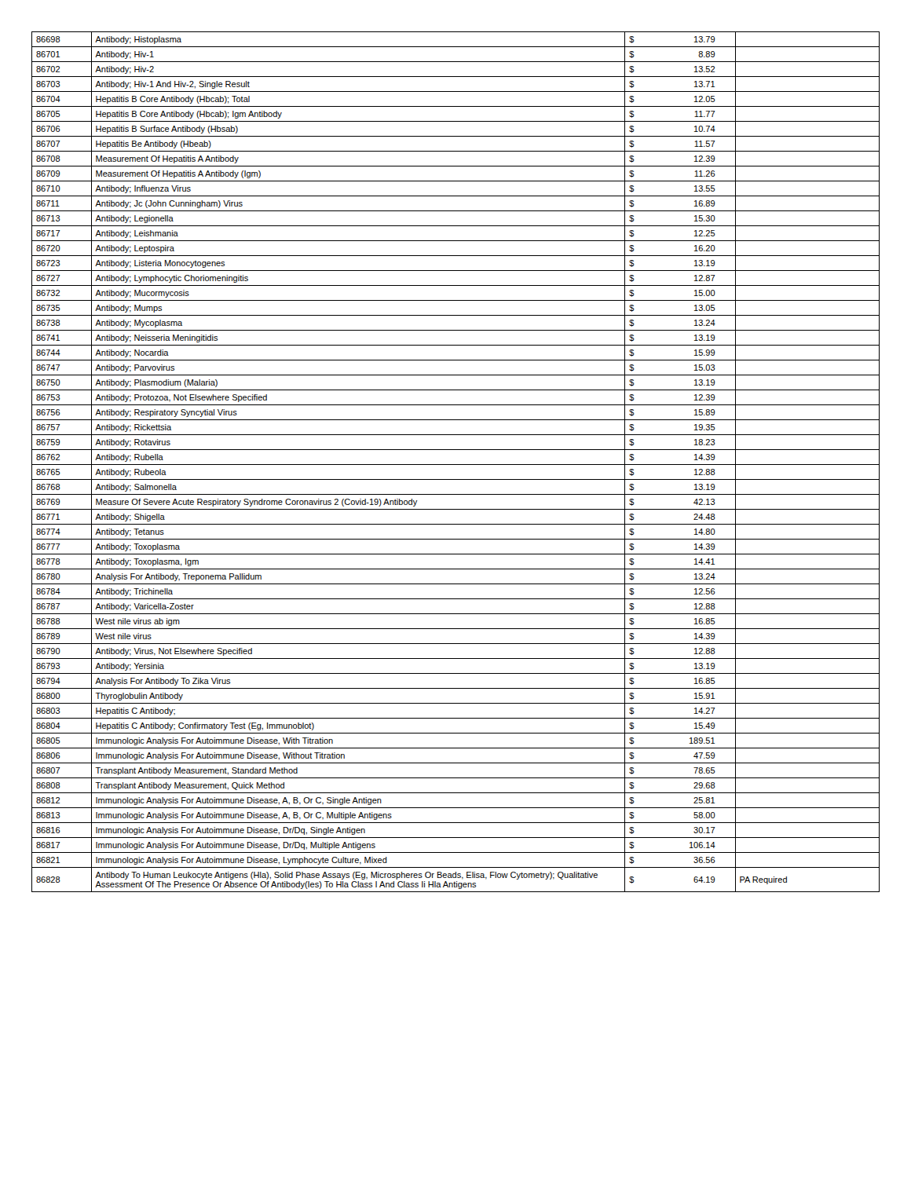| 86698 | Antibody; Histoplasma | $ | 13.79 | |
| 86701 | Antibody; Hiv-1 | $ | 8.89 | |
| 86702 | Antibody; Hiv-2 | $ | 13.52 | |
| 86703 | Antibody; Hiv-1 And Hiv-2, Single Result | $ | 13.71 | |
| 86704 | Hepatitis B Core Antibody (Hbcab); Total | $ | 12.05 | |
| 86705 | Hepatitis B Core Antibody (Hbcab); Igm Antibody | $ | 11.77 | |
| 86706 | Hepatitis B Surface Antibody (Hbsab) | $ | 10.74 | |
| 86707 | Hepatitis Be Antibody (Hbeab) | $ | 11.57 | |
| 86708 | Measurement Of Hepatitis A Antibody | $ | 12.39 | |
| 86709 | Measurement Of Hepatitis A Antibody (Igm) | $ | 11.26 | |
| 86710 | Antibody; Influenza Virus | $ | 13.55 | |
| 86711 | Antibody; Jc (John Cunningham) Virus | $ | 16.89 | |
| 86713 | Antibody; Legionella | $ | 15.30 | |
| 86717 | Antibody; Leishmania | $ | 12.25 | |
| 86720 | Antibody; Leptospira | $ | 16.20 | |
| 86723 | Antibody; Listeria Monocytogenes | $ | 13.19 | |
| 86727 | Antibody; Lymphocytic Choriomeningitis | $ | 12.87 | |
| 86732 | Antibody; Mucormycosis | $ | 15.00 | |
| 86735 | Antibody; Mumps | $ | 13.05 | |
| 86738 | Antibody; Mycoplasma | $ | 13.24 | |
| 86741 | Antibody; Neisseria Meningitidis | $ | 13.19 | |
| 86744 | Antibody; Nocardia | $ | 15.99 | |
| 86747 | Antibody; Parvovirus | $ | 15.03 | |
| 86750 | Antibody; Plasmodium (Malaria) | $ | 13.19 | |
| 86753 | Antibody; Protozoa, Not Elsewhere Specified | $ | 12.39 | |
| 86756 | Antibody; Respiratory Syncytial Virus | $ | 15.89 | |
| 86757 | Antibody; Rickettsia | $ | 19.35 | |
| 86759 | Antibody; Rotavirus | $ | 18.23 | |
| 86762 | Antibody; Rubella | $ | 14.39 | |
| 86765 | Antibody; Rubeola | $ | 12.88 | |
| 86768 | Antibody; Salmonella | $ | 13.19 | |
| 86769 | Measure Of Severe Acute Respiratory Syndrome Coronavirus 2 (Covid-19) Antibody | $ | 42.13 | |
| 86771 | Antibody; Shigella | $ | 24.48 | |
| 86774 | Antibody; Tetanus | $ | 14.80 | |
| 86777 | Antibody; Toxoplasma | $ | 14.39 | |
| 86778 | Antibody; Toxoplasma, Igm | $ | 14.41 | |
| 86780 | Analysis For Antibody, Treponema Pallidum | $ | 13.24 | |
| 86784 | Antibody; Trichinella | $ | 12.56 | |
| 86787 | Antibody; Varicella-Zoster | $ | 12.88 | |
| 86788 | West nile virus ab igm | $ | 16.85 | |
| 86789 | West nile virus | $ | 14.39 | |
| 86790 | Antibody; Virus, Not Elsewhere Specified | $ | 12.88 | |
| 86793 | Antibody; Yersinia | $ | 13.19 | |
| 86794 | Analysis For Antibody To Zika Virus | $ | 16.85 | |
| 86800 | Thyroglobulin Antibody | $ | 15.91 | |
| 86803 | Hepatitis C Antibody; | $ | 14.27 | |
| 86804 | Hepatitis C Antibody; Confirmatory Test (Eg, Immunoblot) | $ | 15.49 | |
| 86805 | Immunologic Analysis For Autoimmune Disease, With Titration | $ | 189.51 | |
| 86806 | Immunologic Analysis For Autoimmune Disease, Without Titration | $ | 47.59 | |
| 86807 | Transplant Antibody Measurement, Standard Method | $ | 78.65 | |
| 86808 | Transplant Antibody Measurement, Quick Method | $ | 29.68 | |
| 86812 | Immunologic Analysis For Autoimmune Disease, A, B, Or C, Single Antigen | $ | 25.81 | |
| 86813 | Immunologic Analysis For Autoimmune Disease, A, B, Or C, Multiple Antigens | $ | 58.00 | |
| 86816 | Immunologic Analysis For Autoimmune Disease, Dr/Dq, Single Antigen | $ | 30.17 | |
| 86817 | Immunologic Analysis For Autoimmune Disease, Dr/Dq, Multiple Antigens | $ | 106.14 | |
| 86821 | Immunologic Analysis For Autoimmune Disease, Lymphocyte Culture, Mixed | $ | 36.56 | |
| 86828 | Antibody To Human Leukocyte Antigens (Hla), Solid Phase Assays (Eg, Microspheres Or Beads, Elisa, Flow Cytometry); Qualitative Assessment Of The Presence Or Absence Of Antibody(Ies) To Hla Class I And Class Ii Hla Antigens | $ | 64.19 | PA Required |